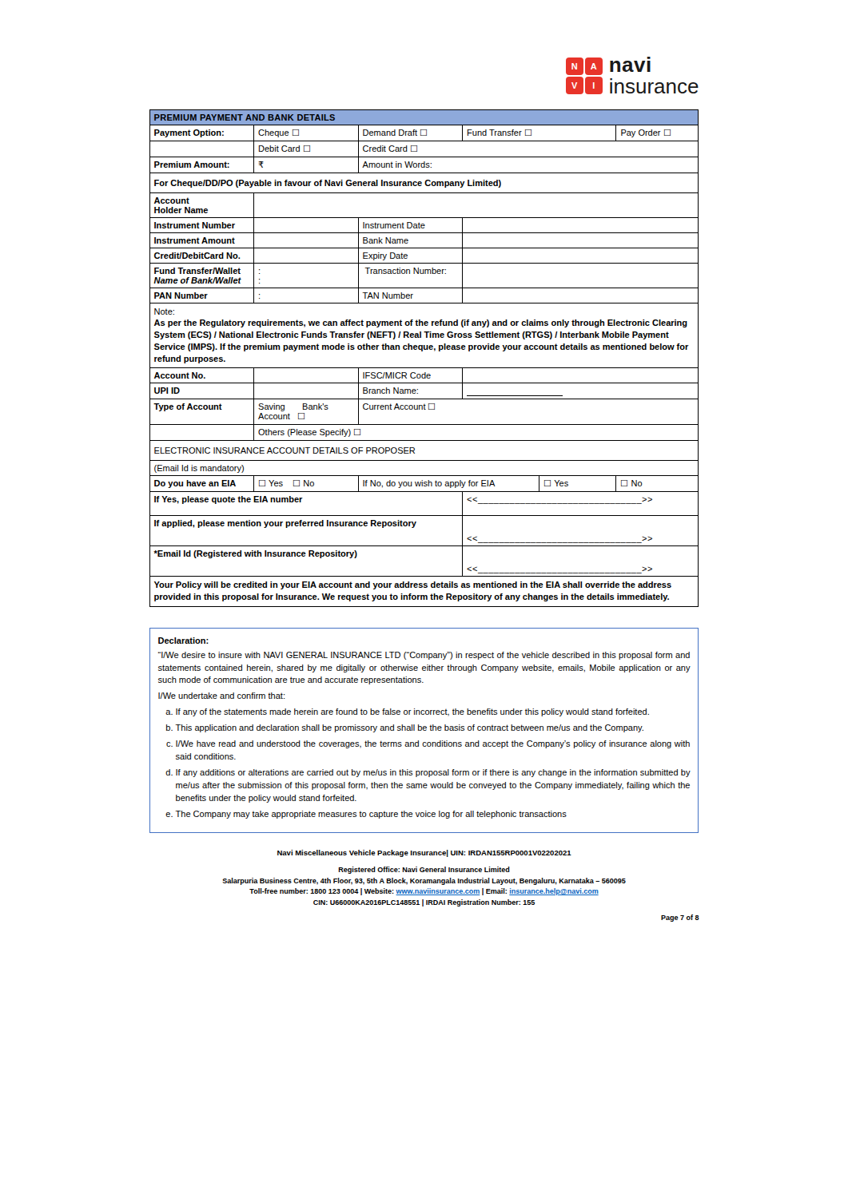NAVI
navi
insurance
| PREMIUM PAYMENT AND BANK DETAILS |
| Payment Option: | Cheque ☐ | Demand Draft ☐ | Fund Transfer ☐ | Pay Order ☐ |
| | Debit Card ☐ | Credit Card ☐ |
| Premium Amount: | ₹ | Amount in Words: |
| For Cheque/DD/PO (Payable in favour of Navi General Insurance Company Limited) |
| Account Holder Name | |
| Instrument Number | | Instrument Date | |
| Instrument Amount | | Bank Name | |
| Credit/DebitCard No. | | Expiry Date | |
| Fund Transfer/Wallet Name of Bank/Wallet | : : | Transaction Number: | |
| PAN Number | : | TAN Number | |
| Note: As per the Regulatory requirements, we can affect payment of the refund (if any) and or claims only through Electronic Clearing System (ECS) / National Electronic Funds Transfer (NEFT) / Real Time Gross Settlement (RTGS) / Interbank Mobile Payment Service (IMPS). If the premium payment mode is other than cheque, please provide your account details as mentioned below for refund purposes. |
| Account No. | | IFSC/MICR Code | |
| UPI ID | | Branch Name: | |
| Type of Account | Saving Bank's Account ☐ | Current Account ☐ |
| | Others (Please Specify) ☐ |
| ELECTRONIC INSURANCE ACCOUNT DETAILS OF PROPOSER |
| (Email Id is mandatory) |
| Do you have an EIA | ☐ Yes ☐ No | If No, do you wish to apply for EIA | ☐ Yes | ☐ No |
| If Yes, please quote the EIA number | <<_______________________________>> |
| If applied, please mention your preferred Insurance Repository | <<_______________________________>> |
| *Email Id (Registered with Insurance Repository) | <<_______________________________>> |
| Your Policy will be credited in your EIA account and your address details as mentioned in the EIA shall override the address provided in this proposal for Insurance. We request you to inform the Repository of any changes in the details immediately. |
Declaration:
“I/We desire to insure with NAVI GENERAL INSURANCE LTD (“Company”) in respect of the vehicle described in this proposal form and statements contained herein, shared by me digitally or otherwise either through Company website, emails, Mobile application or any such mode of communication are true and accurate representations.
I/We undertake and confirm that:
If any of the statements made herein are found to be false or incorrect, the benefits under this policy would stand forfeited.
This application and declaration shall be promissory and shall be the basis of contract between me/us and the Company.
I/We have read and understood the coverages, the terms and conditions and accept the Company’s policy of insurance along with said conditions.
If any additions or alterations are carried out by me/us in this proposal form or if there is any change in the information submitted by me/us after the submission of this proposal form, then the same would be conveyed to the Company immediately, failing which the benefits under the policy would stand forfeited.
The Company may take appropriate measures to capture the voice log for all telephonic transactions
Navi Miscellaneous Vehicle Package Insurance| UIN: IRDAN155RP0001V02202021
Registered Office: Navi General Insurance Limited
Salarpuria Business Centre, 4th Floor, 93, 5th A Block, Koramangala Industrial Layout, Bengaluru, Karnataka – 560095
Toll-free number: 1800 123 0004 | Website: www.naviinsurance.com | Email: insurance.help@navi.com
CIN: U66000KA2016PLC148551 | IRDAI Registration Number: 155
Page 7 of 8